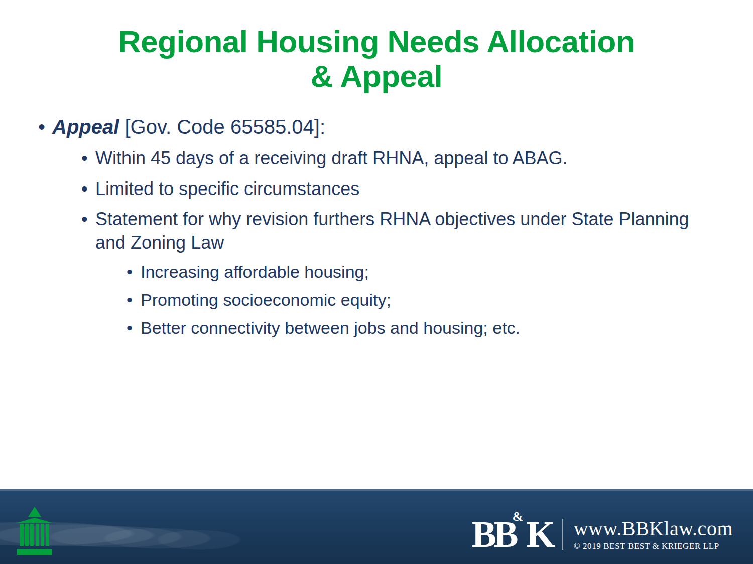Regional Housing Needs Allocation
& Appeal
Appeal [Gov. Code 65585.04]:
Within 45 days of a receiving draft RHNA, appeal to ABAG.
Limited to specific circumstances
Statement for why revision furthers RHNA objectives under State Planning and Zoning Law
Increasing affordable housing;
Promoting socioeconomic equity;
Better connectivity between jobs and housing; etc.
BB&K
www.BBKlaw.com
© 2019 BEST BEST & KRIEGER LLP